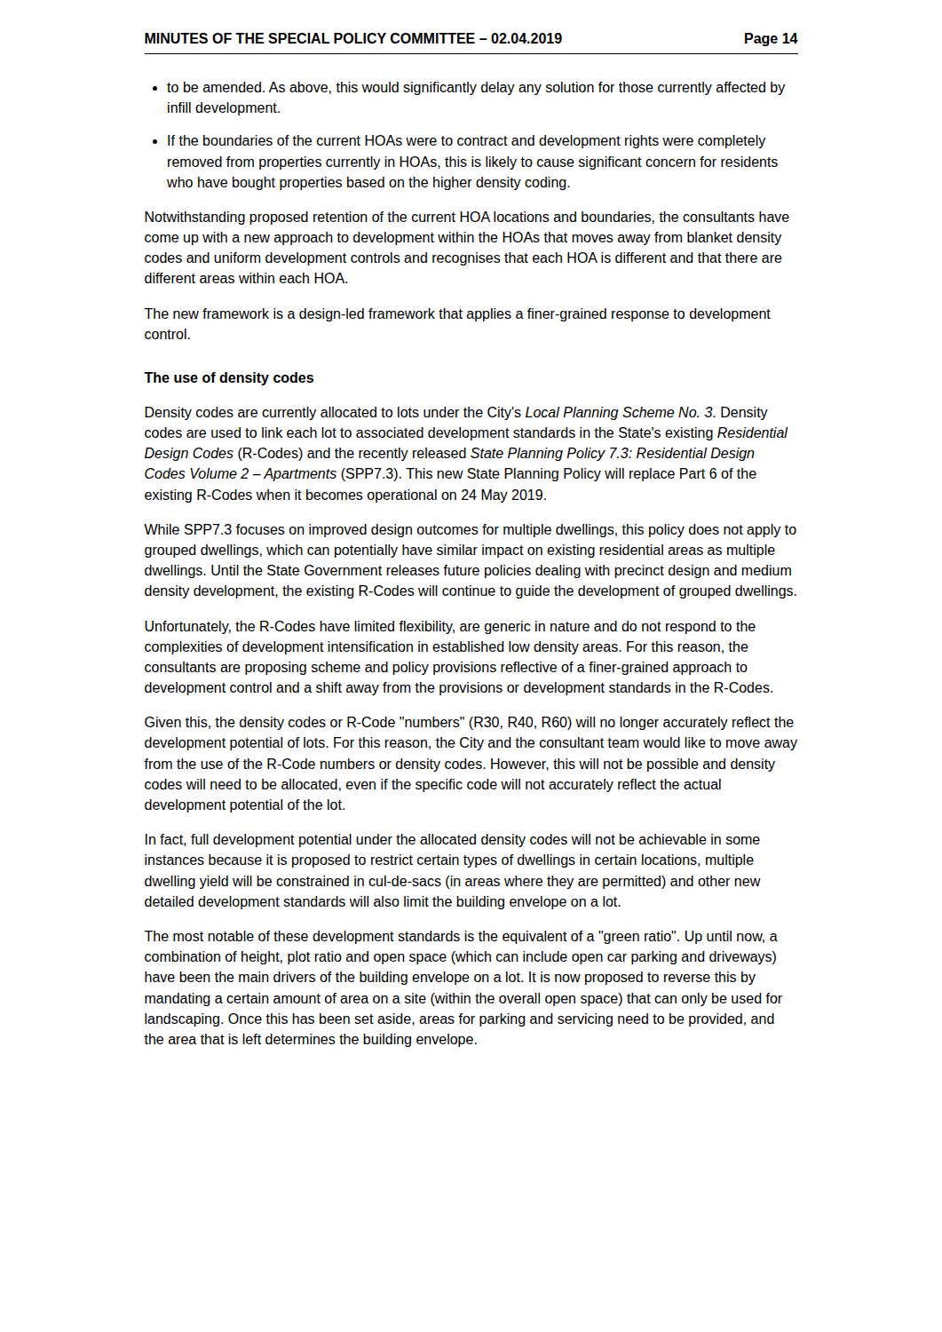Minutes of the Special Policy Committee – 02.04.2019 Page 14
to be amended. As above, this would significantly delay any solution for those currently affected by infill development.
If the boundaries of the current HOAs were to contract and development rights were completely removed from properties currently in HOAs, this is likely to cause significant concern for residents who have bought properties based on the higher density coding.
Notwithstanding proposed retention of the current HOA locations and boundaries, the consultants have come up with a new approach to development within the HOAs that moves away from blanket density codes and uniform development controls and recognises that each HOA is different and that there are different areas within each HOA.
The new framework is a design-led framework that applies a finer-grained response to development control.
The use of density codes
Density codes are currently allocated to lots under the City's Local Planning Scheme No. 3. Density codes are used to link each lot to associated development standards in the State's existing Residential Design Codes (R-Codes) and the recently released State Planning Policy 7.3: Residential Design Codes Volume 2 – Apartments (SPP7.3). This new State Planning Policy will replace Part 6 of the existing R-Codes when it becomes operational on 24 May 2019.
While SPP7.3 focuses on improved design outcomes for multiple dwellings, this policy does not apply to grouped dwellings, which can potentially have similar impact on existing residential areas as multiple dwellings. Until the State Government releases future policies dealing with precinct design and medium density development, the existing R-Codes will continue to guide the development of grouped dwellings.
Unfortunately, the R-Codes have limited flexibility, are generic in nature and do not respond to the complexities of development intensification in established low density areas. For this reason, the consultants are proposing scheme and policy provisions reflective of a finer-grained approach to development control and a shift away from the provisions or development standards in the R-Codes.
Given this, the density codes or R-Code "numbers" (R30, R40, R60) will no longer accurately reflect the development potential of lots. For this reason, the City and the consultant team would like to move away from the use of the R-Code numbers or density codes. However, this will not be possible and density codes will need to be allocated, even if the specific code will not accurately reflect the actual development potential of the lot.
In fact, full development potential under the allocated density codes will not be achievable in some instances because it is proposed to restrict certain types of dwellings in certain locations, multiple dwelling yield will be constrained in cul-de-sacs (in areas where they are permitted) and other new detailed development standards will also limit the building envelope on a lot.
The most notable of these development standards is the equivalent of a "green ratio". Up until now, a combination of height, plot ratio and open space (which can include open car parking and driveways) have been the main drivers of the building envelope on a lot. It is now proposed to reverse this by mandating a certain amount of area on a site (within the overall open space) that can only be used for landscaping. Once this has been set aside, areas for parking and servicing need to be provided, and the area that is left determines the building envelope.